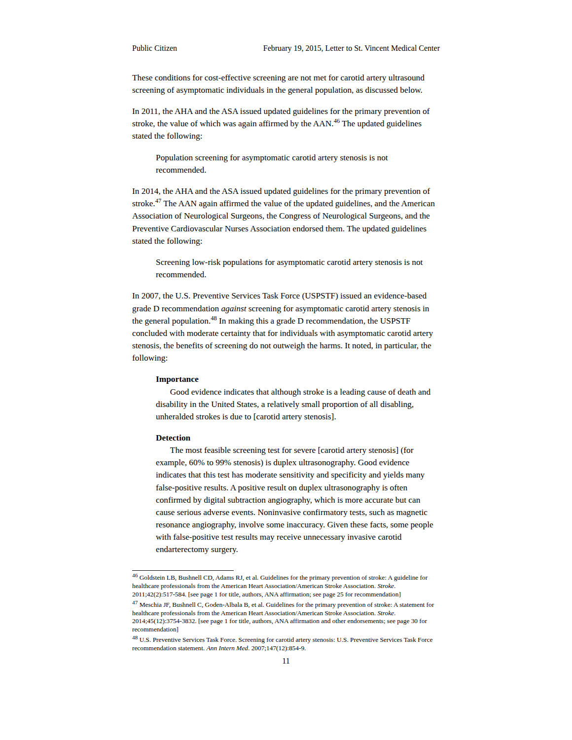Public Citizen
February 19, 2015, Letter to St. Vincent Medical Center
These conditions for cost-effective screening are not met for carotid artery ultrasound screening of asymptomatic individuals in the general population, as discussed below.
In 2011, the AHA and the ASA issued updated guidelines for the primary prevention of stroke, the value of which was again affirmed by the AAN.46 The updated guidelines stated the following:
Population screening for asymptomatic carotid artery stenosis is not recommended.
In 2014, the AHA and the ASA issued updated guidelines for the primary prevention of stroke.47 The AAN again affirmed the value of the updated guidelines, and the American Association of Neurological Surgeons, the Congress of Neurological Surgeons, and the Preventive Cardiovascular Nurses Association endorsed them. The updated guidelines stated the following:
Screening low-risk populations for asymptomatic carotid artery stenosis is not recommended.
In 2007, the U.S. Preventive Services Task Force (USPSTF) issued an evidence-based grade D recommendation against screening for asymptomatic carotid artery stenosis in the general population.48 In making this a grade D recommendation, the USPSTF concluded with moderate certainty that for individuals with asymptomatic carotid artery stenosis, the benefits of screening do not outweigh the harms. It noted, in particular, the following:
Importance
Good evidence indicates that although stroke is a leading cause of death and disability in the United States, a relatively small proportion of all disabling, unheralded strokes is due to [carotid artery stenosis].
Detection
The most feasible screening test for severe [carotid artery stenosis] (for example, 60% to 99% stenosis) is duplex ultrasonography. Good evidence indicates that this test has moderate sensitivity and specificity and yields many false-positive results. A positive result on duplex ultrasonography is often confirmed by digital subtraction angiography, which is more accurate but can cause serious adverse events. Noninvasive confirmatory tests, such as magnetic resonance angiography, involve some inaccuracy. Given these facts, some people with false-positive test results may receive unnecessary invasive carotid endarterectomy surgery.
46 Goldstein LB, Bushnell CD, Adams RJ, et al. Guidelines for the primary prevention of stroke: A guideline for healthcare professionals from the American Heart Association/American Stroke Association. Stroke. 2011;42(2):517-584. [see page 1 for title, authors, ANA affirmation; see page 25 for recommendation]
47 Meschia JF, Bushnell C, Goden-Albala B, et al. Guidelines for the primary prevention of stroke: A statement for healthcare professionals from the American Heart Association/American Stroke Association. Stroke. 2014;45(12):3754-3832. [see page 1 for title, authors, ANA affirmation and other endorsements; see page 30 for recommendation]
48 U.S. Preventive Services Task Force. Screening for carotid artery stenosis: U.S. Preventive Services Task Force recommendation statement. Ann Intern Med. 2007;147(12):854-9.
11